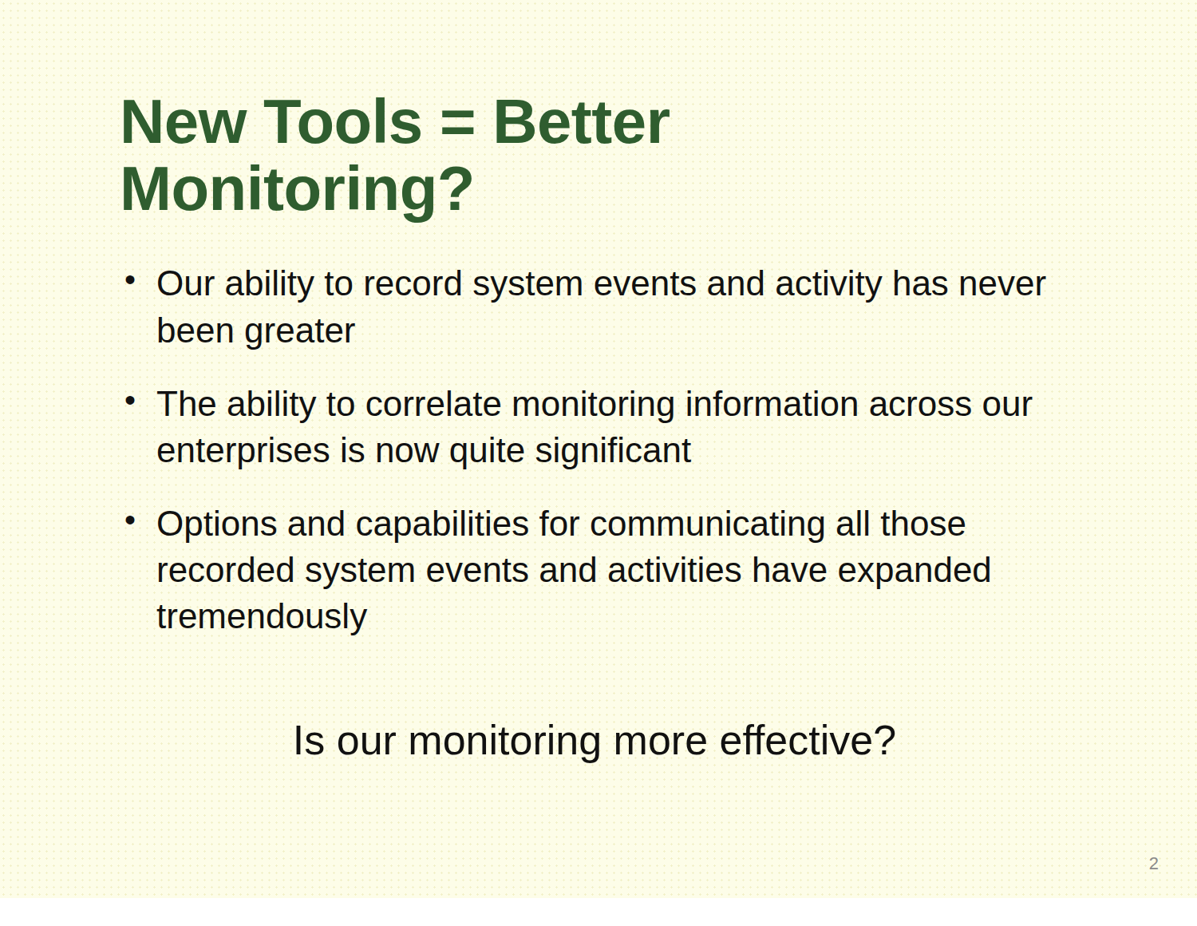New Tools = Better
Monitoring?
Our ability to record system events and activity has never been greater
The ability to correlate monitoring information across our enterprises is now quite significant
Options and capabilities for communicating all those recorded system events and activities have expanded tremendously
Is our monitoring more effective?
2